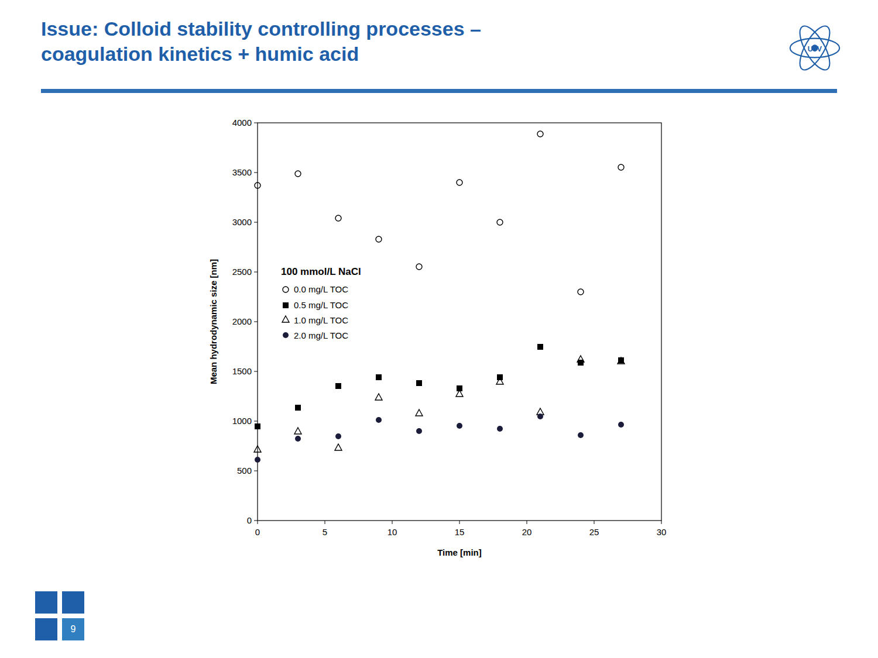Issue: Colloid stability controlling processes –
coagulation kinetics + humic acid
UJV
0 500 1000 1500 2000 2500 3000 3500 4000 0 5 10 15 20 25 30 Time [min] Mean hydrodynamic size [nm] 100 mmol/L NaCl 0.0 mg/L TOC 0.5 mg/L TOC 1.0 mg/L TOC 2.0 mg/L TOC
9